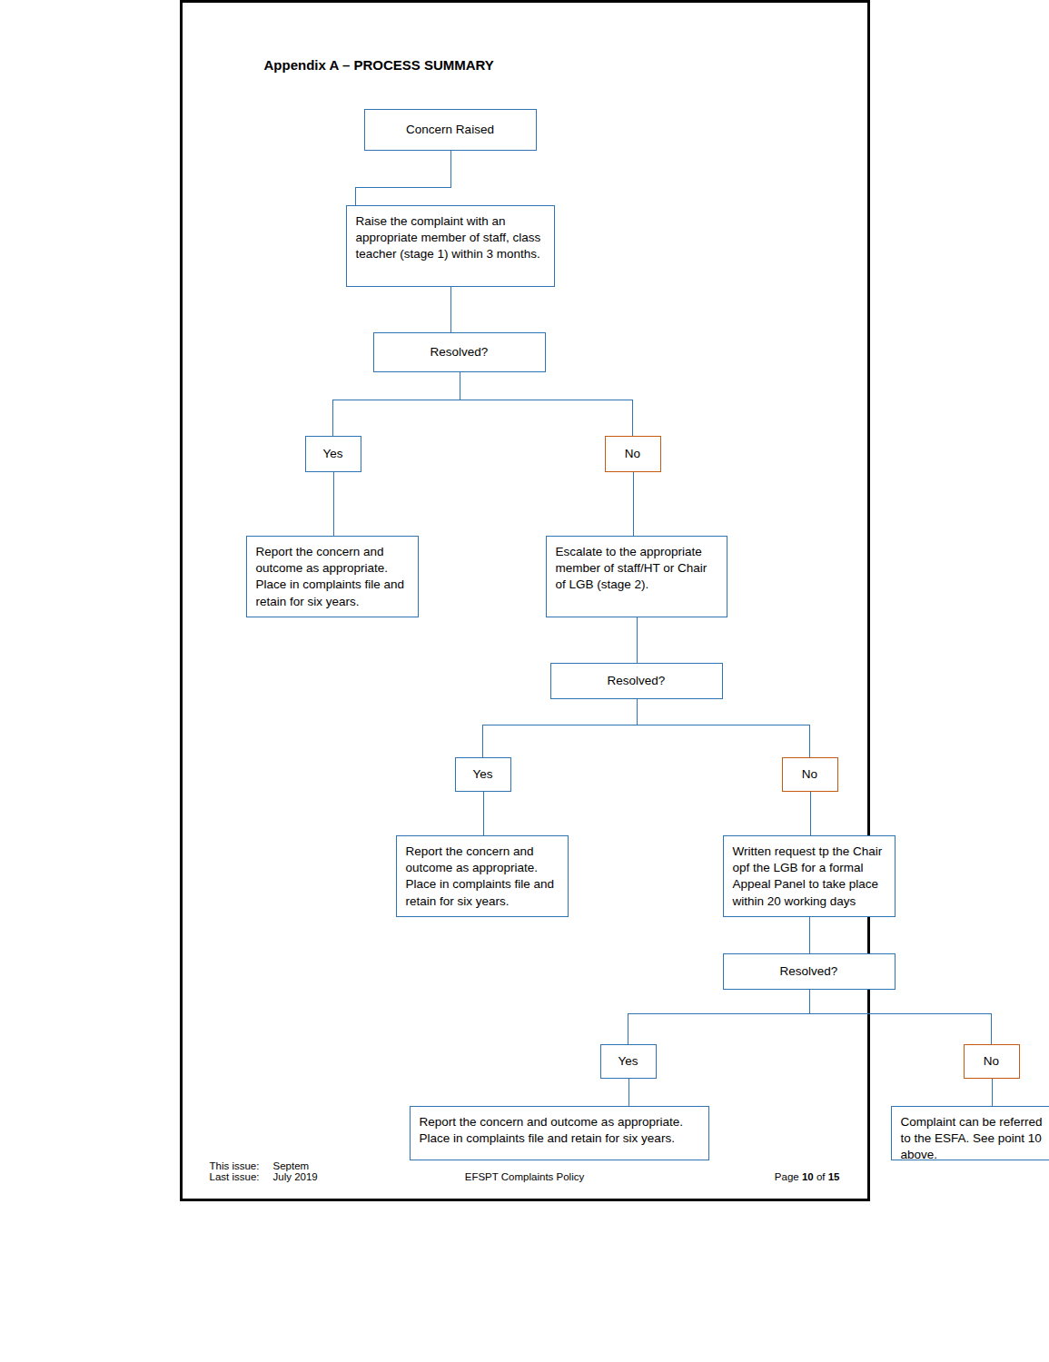Appendix A – PROCESS SUMMARY
Concern Raised
Raise the complaint with an appropriate member of staff, class teacher (stage 1) within 3 months.
Resolved?
Yes
No
Report the concern and outcome as appropriate. Place in complaints file and retain for six years.
Escalate to the appropriate member of staff/HT or Chair of LGB (stage 2).
Resolved?
Yes
No
Report the concern and outcome as appropriate. Place in complaints file and retain for six years.
Written request tp the Chair opf the LGB for a formal Appeal Panel to take place within 20 working days
Resolved?
Yes
No
Report the concern and outcome as appropriate. Place in complaints file and retain for six years.
Complaint can be referred to the ESFA. See point 10 above.
| This issue: Septem | | |
| Last issue: July 2019 | EFSPT Complaints Policy | Page 10 of 15 |